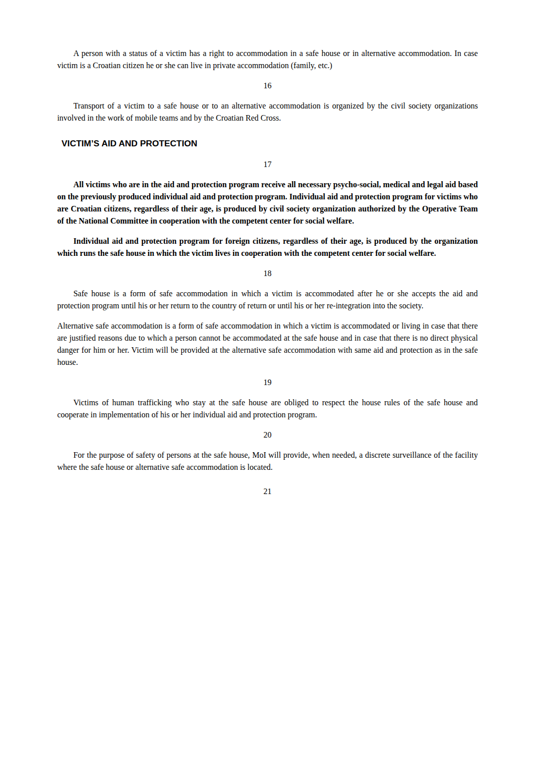A person with a status of a victim has a right to accommodation in a safe house or in alternative accommodation. In case victim is a Croatian citizen he or she can live in private accommodation (family, etc.)
16
Transport of a victim to a safe house or to an alternative accommodation is organized by the civil society organizations involved in the work of mobile teams and by the Croatian Red Cross.
VICTIM’S AID AND PROTECTION
17
All victims who are in the aid and protection program receive all necessary psycho-social, medical and legal aid based on the previously produced individual aid and protection program. Individual aid and protection program for victims who are Croatian citizens, regardless of their age, is produced by civil society organization authorized by the Operative Team of the National Committee in cooperation with the competent center for social welfare.
Individual aid and protection program for foreign citizens, regardless of their age, is produced by the organization which runs the safe house in which the victim lives in cooperation with the competent center for social welfare.
18
Safe house is a form of safe accommodation in which a victim is accommodated after he or she accepts the aid and protection program until his or her return to the country of return or until his or her re-integration into the society.
Alternative safe accommodation is a form of safe accommodation in which a victim is accommodated or living in case that there are justified reasons due to which a person cannot be accommodated at the safe house and in case that there is no direct physical danger for him or her. Victim will be provided at the alternative safe accommodation with same aid and protection as in the safe house.
19
Victims of human trafficking who stay at the safe house are obliged to respect the house rules of the safe house and cooperate in implementation of his or her individual aid and protection program.
20
For the purpose of safety of persons at the safe house, MoI will provide, when needed, a discrete surveillance of the facility where the safe house or alternative safe accommodation is located.
21